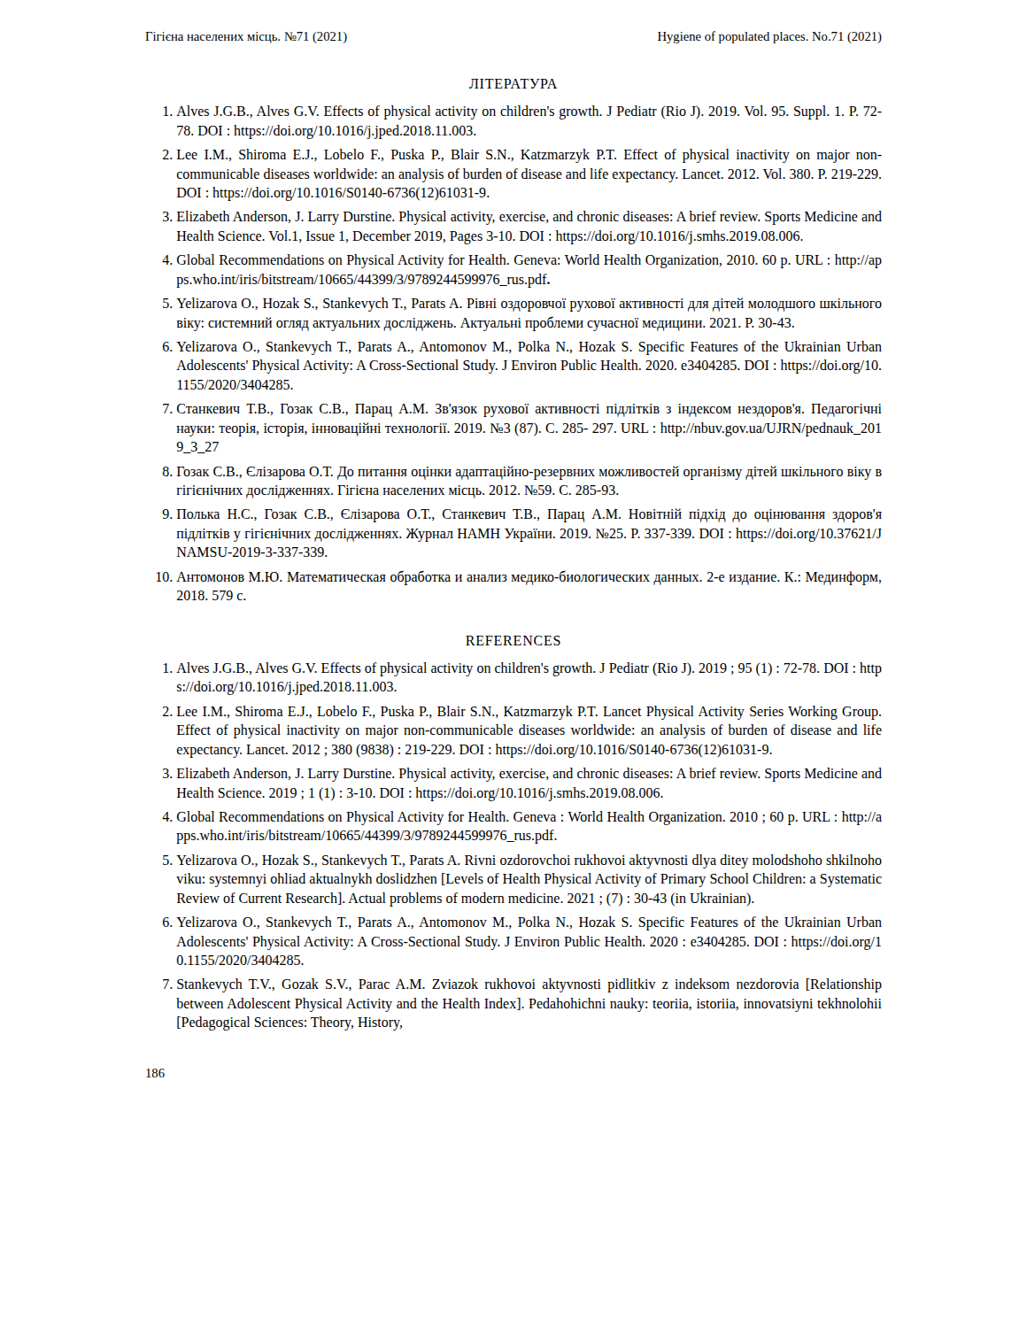Гігієна населених місць. №71 (2021) Hygiene of populated places. No.71 (2021)
ЛІТЕРАТУРА
Alves J.G.B., Alves G.V. Effects of physical activity on children's growth. J Pediatr (Rio J). 2019. Vol. 95. Suppl. 1. P. 72-78. DOI : https://doi.org/10.1016/j.jped.2018.11.003.
Lee I.M., Shiroma E.J., Lobelo F., Puska P., Blair S.N., Katzmarzyk P.T. Effect of physical inactivity on major non-communicable diseases worldwide: an analysis of burden of disease and life expectancy. Lancet. 2012. Vol. 380. P. 219-229. DOI : https://doi.org/10.1016/S0140-6736(12)61031-9.
Elizabeth Anderson, J. Larry Durstine. Physical activity, exercise, and chronic diseases: A brief review. Sports Medicine and Health Science. Vol.1, Issue 1, December 2019, Pages 3-10. DOI : https://doi.org/10.1016/j.smhs.2019.08.006.
Global Recommendations on Physical Activity for Health. Geneva: World Health Organization, 2010. 60 p. URL : http://apps.who.int/iris/bitstream/10665/44399/3/9789244599976_rus.pdf.
Yelizarova O., Hozak S., Stankevych T., Parats A. Рівні оздоровчої рухової активності для дітей молодшого шкільного віку: системний огляд актуальних досліджень. Актуальні проблеми сучасної медицини. 2021. P. 30-43.
Yelizarova O., Stankevych T., Parats A., Antomonov M., Polka N., Hozak S. Specific Features of the Ukrainian Urban Adolescents' Physical Activity: A Cross-Sectional Study. J Environ Public Health. 2020. e3404285. DOI : https://doi.org/10.1155/2020/3404285.
Станкевич Т.В., Гозак С.В., Парац А.М. Зв'язок рухової активності підлітків з індексом нездоров'я. Педагогічні науки: теорія, історія, інноваційні технології. 2019. №3 (87). С. 285- 297. URL : http://nbuv.gov.ua/UJRN/pednauk_2019_3_27
Гозак С.В., Єлізарова О.Т. До питання оцінки адаптаційно-резервних можливостей організму дітей шкільного віку в гігієнічних дослідженнях. Гігієна населених місць. 2012. №59. С. 285-93.
Полька Н.С., Гозак С.В., Єлізарова О.Т., Станкевич Т.В., Парац А.М. Новітній підхід до оцінювання здоров'я підлітків у гігієнічних дослідженнях. Журнал НАМН України. 2019. №25. P. 337-339. DOI : https://doi.org/10.37621/JNAMSU-2019-3-337-339.
Антомонов М.Ю. Математическая обработка и анализ медико-биологических данных. 2-е издание. К.: Мединформ, 2018. 579 с.
REFERENCES
Alves J.G.B., Alves G.V. Effects of physical activity on children's growth. J Pediatr (Rio J). 2019 ; 95 (1) : 72-78. DOI : https://doi.org/10.1016/j.jped.2018.11.003.
Lee I.M., Shiroma E.J., Lobelo F., Puska P., Blair S.N., Katzmarzyk P.T. Lancet Physical Activity Series Working Group. Effect of physical inactivity on major non-communicable diseases worldwide: an analysis of burden of disease and life expectancy. Lancet. 2012 ; 380 (9838) : 219-229. DOI : https://doi.org/10.1016/S0140-6736(12)61031-9.
Elizabeth Anderson, J. Larry Durstine. Physical activity, exercise, and chronic diseases: A brief review. Sports Medicine and Health Science. 2019 ; 1 (1) : 3-10. DOI : https://doi.org/10.1016/j.smhs.2019.08.006.
Global Recommendations on Physical Activity for Health. Geneva : World Health Organization. 2010 ; 60 p. URL : http://apps.who.int/iris/bitstream/10665/44399/3/9789244599976_rus.pdf.
Yelizarova O., Hozak S., Stankevych T., Parats A. Rivni ozdorovchoi rukhovoi aktyvnosti dlya ditey molodshoho shkilnoho viku: systemnyi ohliad aktualnykh doslidzhen [Levels of Health Physical Activity of Primary School Children: a Systematic Review of Current Research]. Actual problems of modern medicine. 2021 ; (7) : 30-43 (in Ukrainian).
Yelizarova O., Stankevych T., Parats A., Antomonov M., Polka N., Hozak S. Specific Features of the Ukrainian Urban Adolescents' Physical Activity: A Cross-Sectional Study. J Environ Public Health. 2020 : e3404285. DOI : https://doi.org/10.1155/2020/3404285.
Stankevych T.V., Gozak S.V., Parac A.M. Zviazok rukhovoi aktyvnosti pidlitkiv z indeksom nezdorovia [Relationship between Adolescent Physical Activity and the Health Index]. Pedahohichni nauky: teoriia, istoriia, innovatsiyni tekhnolohii [Pedagogical Sciences: Theory, History,
186